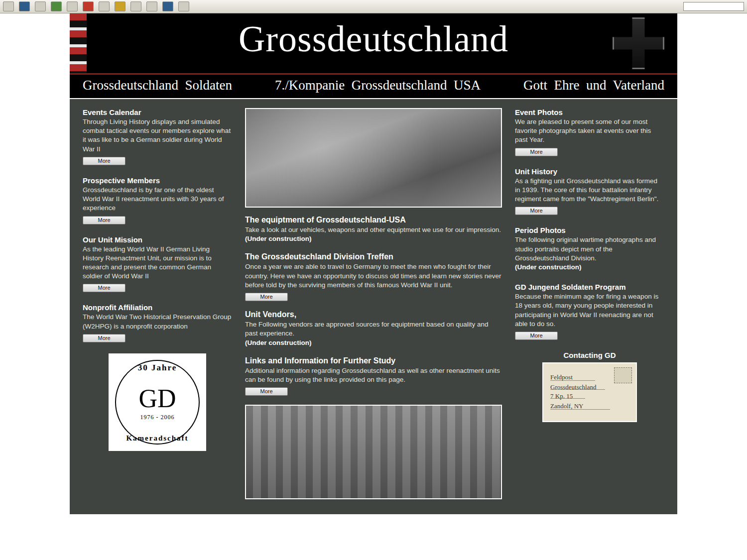Grossdeutschland
Grossdeutschland Soldaten 7./Kompanie Grossdeutschland USA Gott Ehre und Vaterland
Events Calendar
Through Living History displays and simulated combat tactical events our members explore what it was like to be a German soldier during World War II
More
Prospective Members
Grossdeutschland is by far one of the oldest World War II reenactment units with 30 years of experience
More
Our Unit Mission
As the leading World War II German Living History Reenactment Unit, our mission is to research and present the common German soldier of World War II
More
Nonprofit Affiliation
The World War Two Historical Preservation Group (W2HPG) is a nonprofit corporation
More
30 Jahre
GD
1976 - 2006
Kameradschaft
The equiptment of Grossdeutschland-USA
Take a look at our vehicles, weapons and other equiptment we use for our impression. (Under construction)
The Grossdeutschland Division Treffen
Once a year we are able to travel to Germany to meet the men who fought for their country. Here we have an opportunity to discuss old times and learn new stories never before told by the surviving members of this famous World War II unit.
More
Unit Vendors,
The Following vendors are approved sources for equiptment based on quality and past experience.
(Under construction)
Links and Information for Further Study
Additional information regarding Grossdeutschland as well as other reenactment units can be found by using the links provided on this page.
More
Event Photos
We are pleased to present some of our most favorite photographs taken at events over this past Year.
More
Unit History
As a fighting unit Grossdeutschland was formed in 1939. The core of this four battalion infantry regiment came from the "Wachtregiment Berlin".
More
Period Photos
The following original wartime photographs and studio portraits depict men of the Grossdeutschland Division.
(Under construction)
GD Jungend Soldaten Program
Because the minimum age for firing a weapon is 18 years old, many young people interested in participating in World War II reenacting are not able to do so.
More
Contacting GD
Feldpost
Grossdeutschland
7 Kp. 15
Zandolf, NY